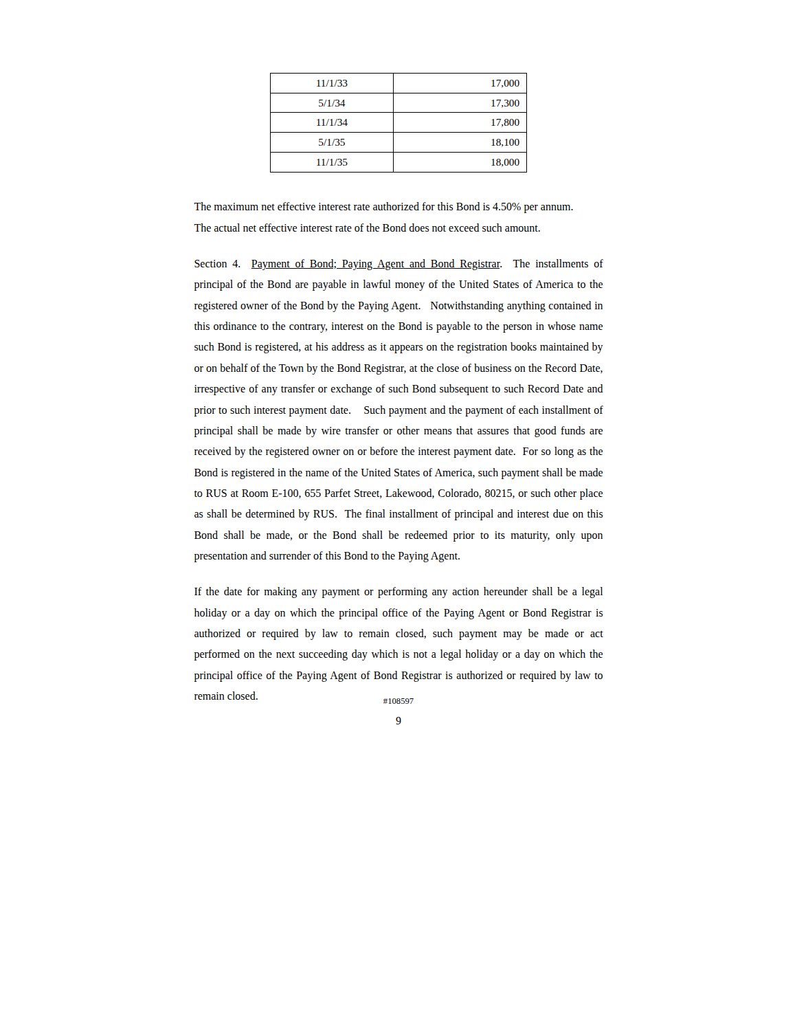| 11/1/33 | 17,000 |
| 5/1/34 | 17,300 |
| 11/1/34 | 17,800 |
| 5/1/35 | 18,100 |
| 11/1/35 | 18,000 |
The maximum net effective interest rate authorized for this Bond is 4.50% per annum.
The actual net effective interest rate of the Bond does not exceed such amount.
Section 4. Payment of Bond; Paying Agent and Bond Registrar. The installments of principal of the Bond are payable in lawful money of the United States of America to the registered owner of the Bond by the Paying Agent. Notwithstanding anything contained in this ordinance to the contrary, interest on the Bond is payable to the person in whose name such Bond is registered, at his address as it appears on the registration books maintained by or on behalf of the Town by the Bond Registrar, at the close of business on the Record Date, irrespective of any transfer or exchange of such Bond subsequent to such Record Date and prior to such interest payment date. Such payment and the payment of each installment of principal shall be made by wire transfer or other means that assures that good funds are received by the registered owner on or before the interest payment date. For so long as the Bond is registered in the name of the United States of America, such payment shall be made to RUS at Room E-100, 655 Parfet Street, Lakewood, Colorado, 80215, or such other place as shall be determined by RUS. The final installment of principal and interest due on this Bond shall be made, or the Bond shall be redeemed prior to its maturity, only upon presentation and surrender of this Bond to the Paying Agent.
If the date for making any payment or performing any action hereunder shall be a legal holiday or a day on which the principal office of the Paying Agent or Bond Registrar is authorized or required by law to remain closed, such payment may be made or act performed on the next succeeding day which is not a legal holiday or a day on which the principal office of the Paying Agent of Bond Registrar is authorized or required by law to remain closed.
#108597
9